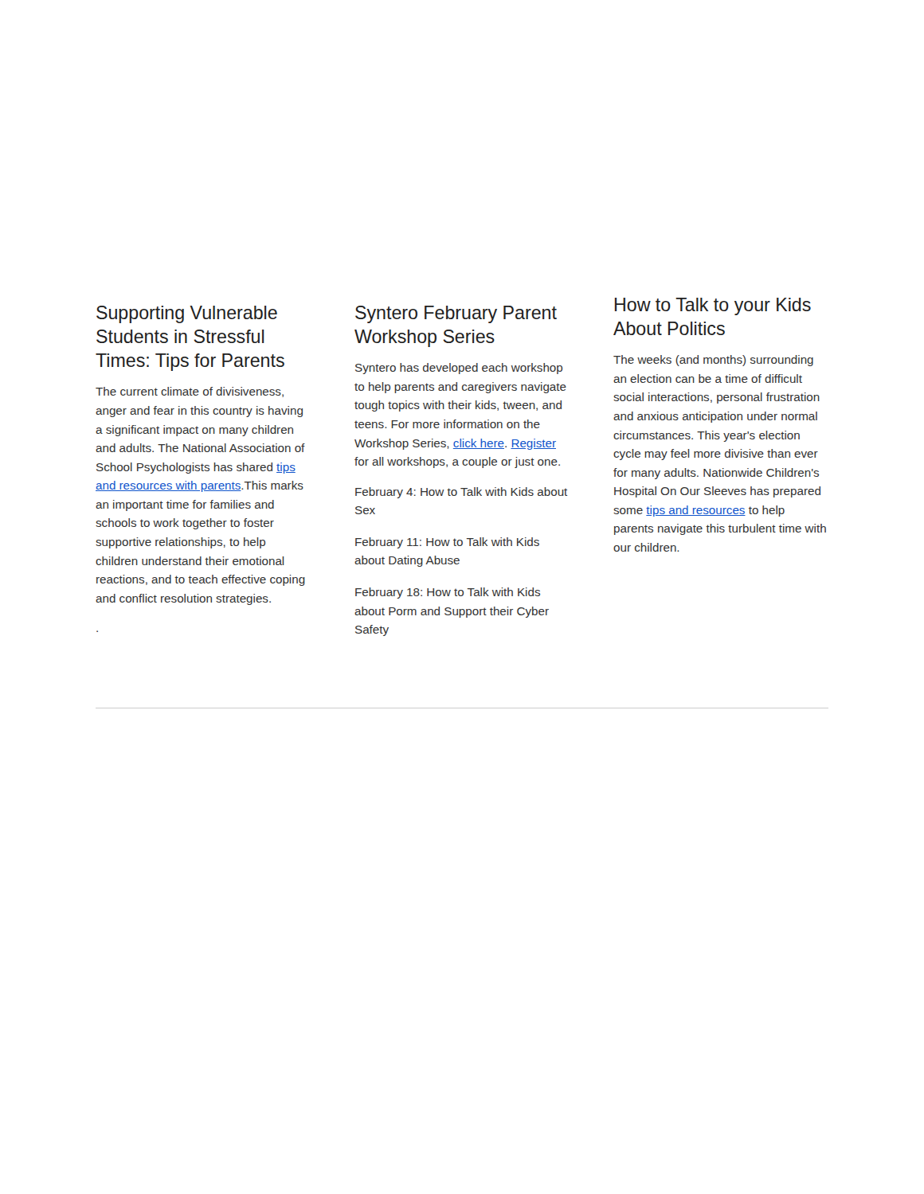Supporting Vulnerable Students in Stressful Times: Tips for Parents
The current climate of divisiveness, anger and fear in this country is having a significant impact on many children and adults. The National Association of School Psychologists has shared tips and resources with parents.This marks an important time for families and schools to work together to foster supportive relationships, to help children understand their emotional reactions, and to teach effective coping and conflict resolution strategies.
.
Syntero February Parent Workshop Series
Syntero has developed each workshop to help parents and caregivers navigate tough topics with their kids, tween, and teens. For more information on the Workshop Series, click here. Register for all workshops, a couple or just one.
February 4: How to Talk with Kids about Sex
February 11: How to Talk with Kids about Dating Abuse
February 18: How to Talk with Kids about Porm and Support their Cyber Safety
How to Talk to your Kids About Politics
The weeks (and months) surrounding an election can be a time of difficult social interactions, personal frustration and anxious anticipation under normal circumstances. This year's election cycle may feel more divisive than ever for many adults. Nationwide Children's Hospital On Our Sleeves has prepared some tips and resources to help parents navigate this turbulent time with our children.